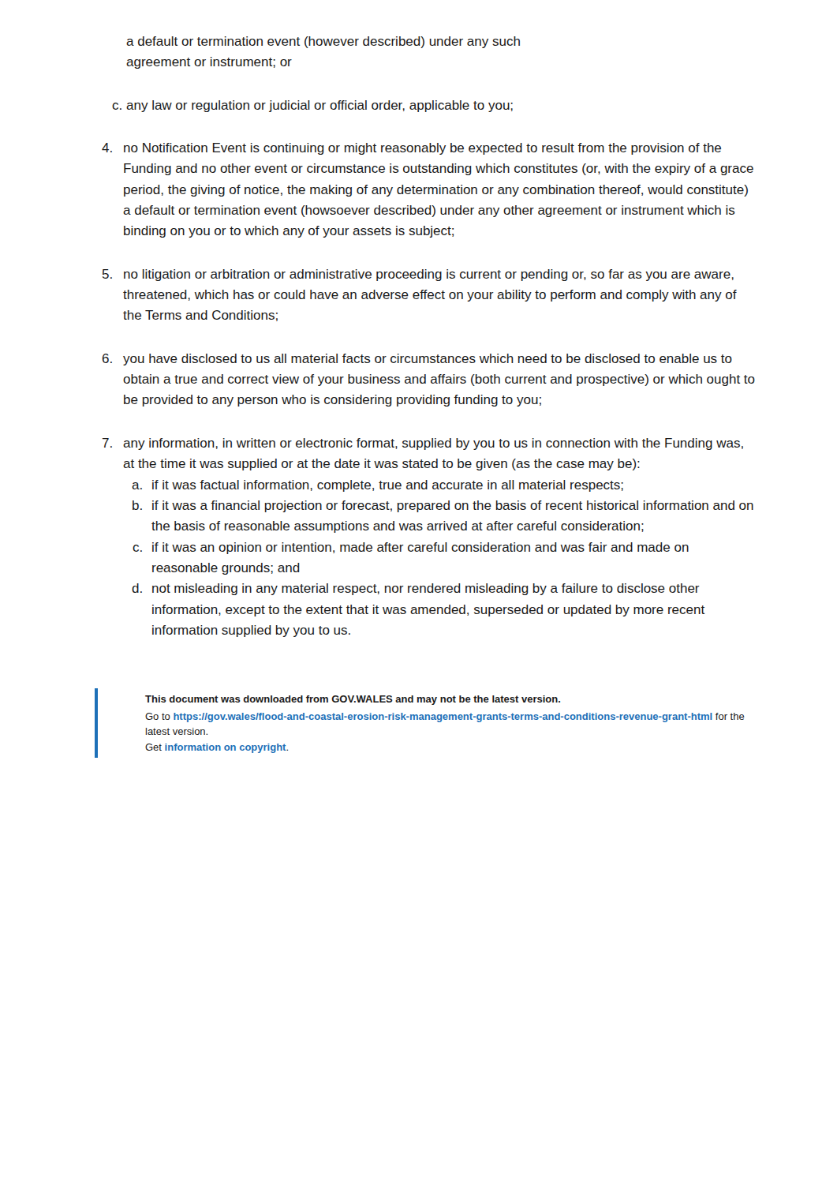a default or termination event (however described) under any such
agreement or instrument; or
any law or regulation or judicial or official order, applicable to you;
no Notification Event is continuing or might reasonably be expected to result from the provision of the Funding and no other event or circumstance is outstanding which constitutes (or, with the expiry of a grace period, the giving of notice, the making of any determination or any combination thereof, would constitute) a default or termination event (howsoever described) under any other agreement or instrument which is binding on you or to which any of your assets is subject;
no litigation or arbitration or administrative proceeding is current or pending or, so far as you are aware, threatened, which has or could have an adverse effect on your ability to perform and comply with any of the Terms and Conditions;
you have disclosed to us all material facts or circumstances which need to be disclosed to enable us to obtain a true and correct view of your business and affairs (both current and prospective) or which ought to be provided to any person who is considering providing funding to you;
any information, in written or electronic format, supplied by you to us in connection with the Funding was, at the time it was supplied or at the date it was stated to be given (as the case may be):
if it was factual information, complete, true and accurate in all material respects;
if it was a financial projection or forecast, prepared on the basis of recent historical information and on the basis of reasonable assumptions and was arrived at after careful consideration;
if it was an opinion or intention, made after careful consideration and was fair and made on reasonable grounds; and
not misleading in any material respect, nor rendered misleading by a failure to disclose other information, except to the extent that it was amended, superseded or updated by more recent information supplied by you to us.
This document was downloaded from GOV.WALES and may not be the latest version.
Go to https://gov.wales/flood-and-coastal-erosion-risk-management-grants-terms-and-conditions-revenue-grant-html for the latest version.
Get information on copyright.